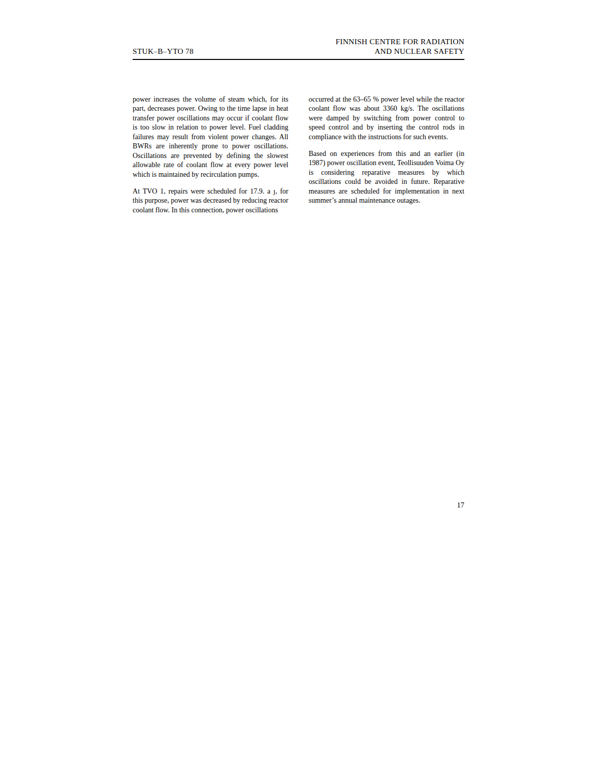STUK–B–YTO 78
FINNISH CENTRE FOR RADIATION
AND NUCLEAR SAFETY
power increases the volume of steam which, for its part, decreases power. Owing to the time lapse in heat transfer power oscillations may occur if coolant flow is too slow in relation to power level. Fuel cladding failures may result from violent power changes. All BWRs are inherently prone to power oscillations. Oscillations are prevented by defining the slowest allowable rate of coolant flow at every power level which is maintained by recirculation pumps.
At TVO 1, repairs were scheduled for 17.9. a ȷ, for this purpose, power was decreased by reducing reactor coolant flow. In this connection, power oscillations
occurred at the 63–65 % power level while the reactor coolant flow was about 3360 kg/s. The oscillations were damped by switching from power control to speed control and by inserting the control rods in compliance with the instructions for such events.
Based on experiences from this and an earlier (in 1987) power oscillation event, Teollisuuden Voima Oy is considering reparative measures by which oscillations could be avoided in future. Reparative measures are scheduled for implementation in next summer’s annual maintenance outages.
17